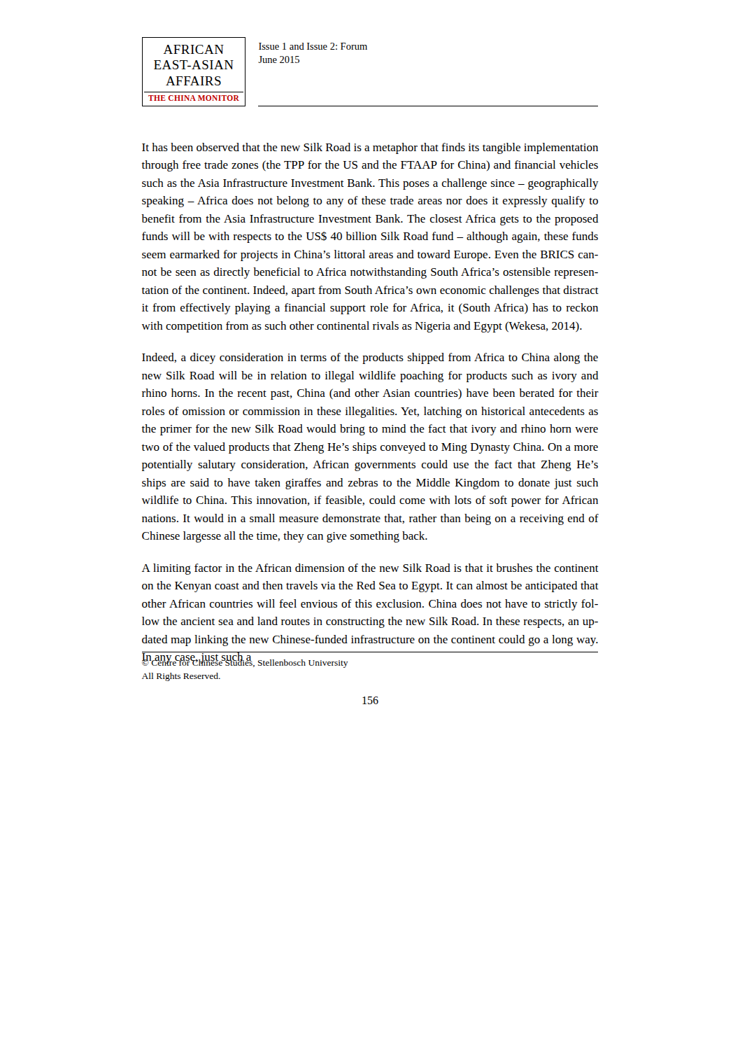AFRICAN
EAST-ASIAN
AFFAIRS
THE CHINA MONITOR
Issue 1 and Issue 2: Forum
June 2015
It has been observed that the new Silk Road is a metaphor that finds its tangible implementation through free trade zones (the TPP for the US and the FTAAP for China) and financial vehicles such as the Asia Infrastructure Investment Bank. This poses a challenge since – geographically speaking – Africa does not belong to any of these trade areas nor does it expressly qualify to benefit from the Asia Infrastructure Investment Bank. The closest Africa gets to the proposed funds will be with respects to the US$ 40 billion Silk Road fund – although again, these funds seem earmarked for projects in China’s littoral areas and toward Europe. Even the BRICS cannot be seen as directly beneficial to Africa notwithstanding South Africa’s ostensible representation of the continent. Indeed, apart from South Africa’s own economic challenges that distract it from effectively playing a financial support role for Africa, it (South Africa) has to reckon with competition from as such other continental rivals as Nigeria and Egypt (Wekesa, 2014).
Indeed, a dicey consideration in terms of the products shipped from Africa to China along the new Silk Road will be in relation to illegal wildlife poaching for products such as ivory and rhino horns. In the recent past, China (and other Asian countries) have been berated for their roles of omission or commission in these illegalities. Yet, latching on historical antecedents as the primer for the new Silk Road would bring to mind the fact that ivory and rhino horn were two of the valued products that Zheng He’s ships conveyed to Ming Dynasty China. On a more potentially salutary consideration, African governments could use the fact that Zheng He’s ships are said to have taken giraffes and zebras to the Middle Kingdom to donate just such wildlife to China. This innovation, if feasible, could come with lots of soft power for African nations. It would in a small measure demonstrate that, rather than being on a receiving end of Chinese largesse all the time, they can give something back.
A limiting factor in the African dimension of the new Silk Road is that it brushes the continent on the Kenyan coast and then travels via the Red Sea to Egypt. It can almost be anticipated that other African countries will feel envious of this exclusion. China does not have to strictly follow the ancient sea and land routes in constructing the new Silk Road. In these respects, an updated map linking the new Chinese-funded infrastructure on the continent could go a long way. In any case, just such a
© Centre for Chinese Studies, Stellenbosch University
All Rights Reserved.
156